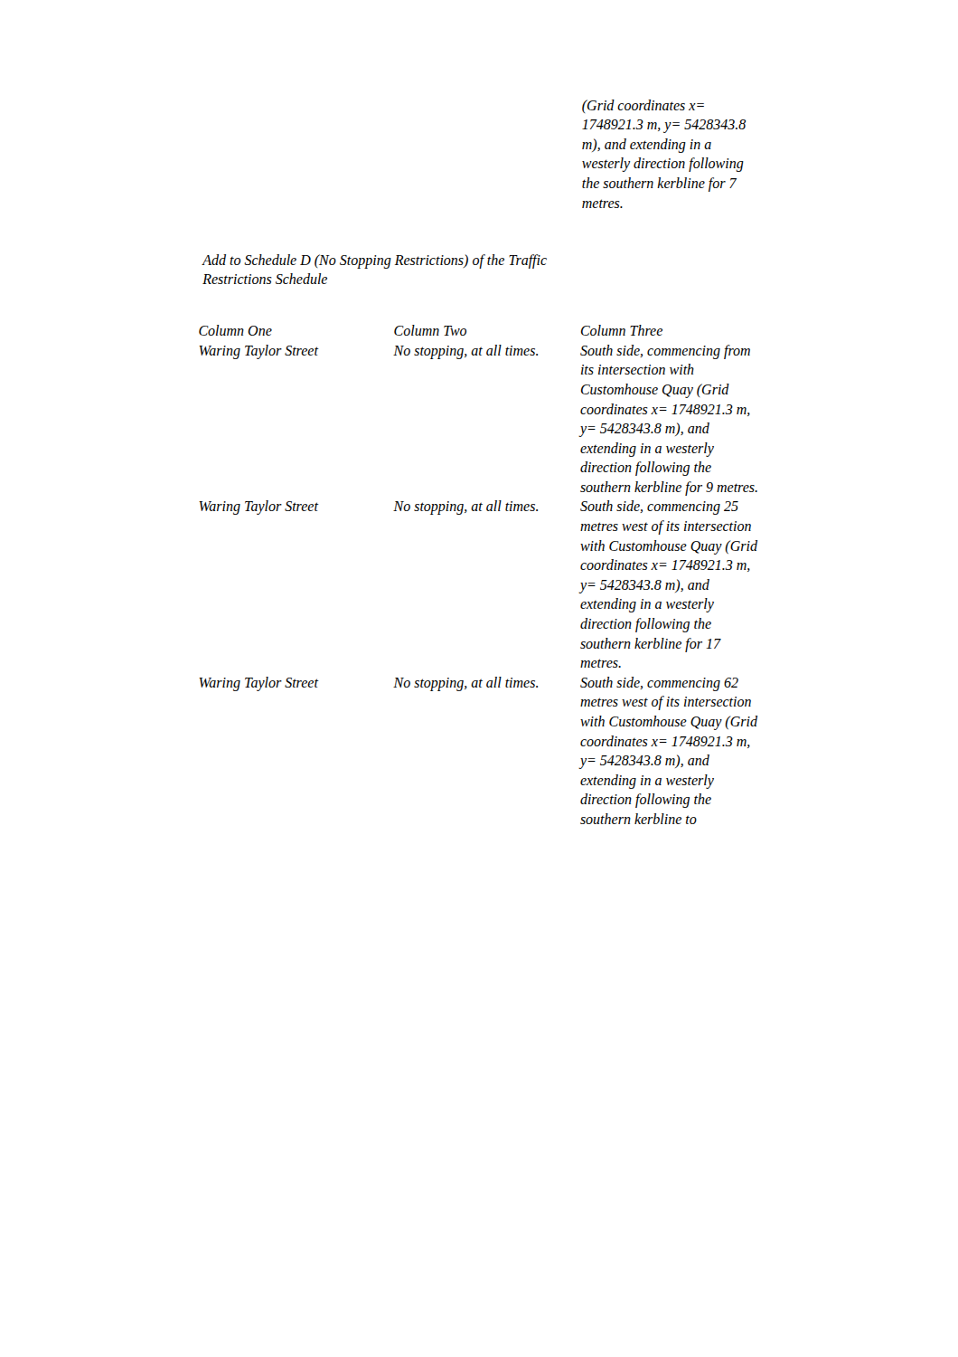(Grid coordinates x= 1748921.3 m, y= 5428343.8 m), and extending in a westerly direction following the southern kerbline for 7 metres.
Add to Schedule D (No Stopping Restrictions) of the Traffic Restrictions Schedule
| Column One | Column Two | Column Three |
| Waring Taylor Street | No stopping, at all times. | South side, commencing from its intersection with Customhouse Quay (Grid coordinates x= 1748921.3 m, y= 5428343.8 m), and extending in a westerly direction following the southern kerbline for 9 metres. |
| Waring Taylor Street | No stopping, at all times. | South side, commencing 25 metres west of its intersection with Customhouse Quay (Grid coordinates x= 1748921.3 m, y= 5428343.8 m), and extending in a westerly direction following the southern kerbline for 17 metres. |
| Waring Taylor Street | No stopping, at all times. | South side, commencing 62 metres west of its intersection with Customhouse Quay (Grid coordinates x= 1748921.3 m, y= 5428343.8 m), and extending in a westerly direction following the southern kerbline to |